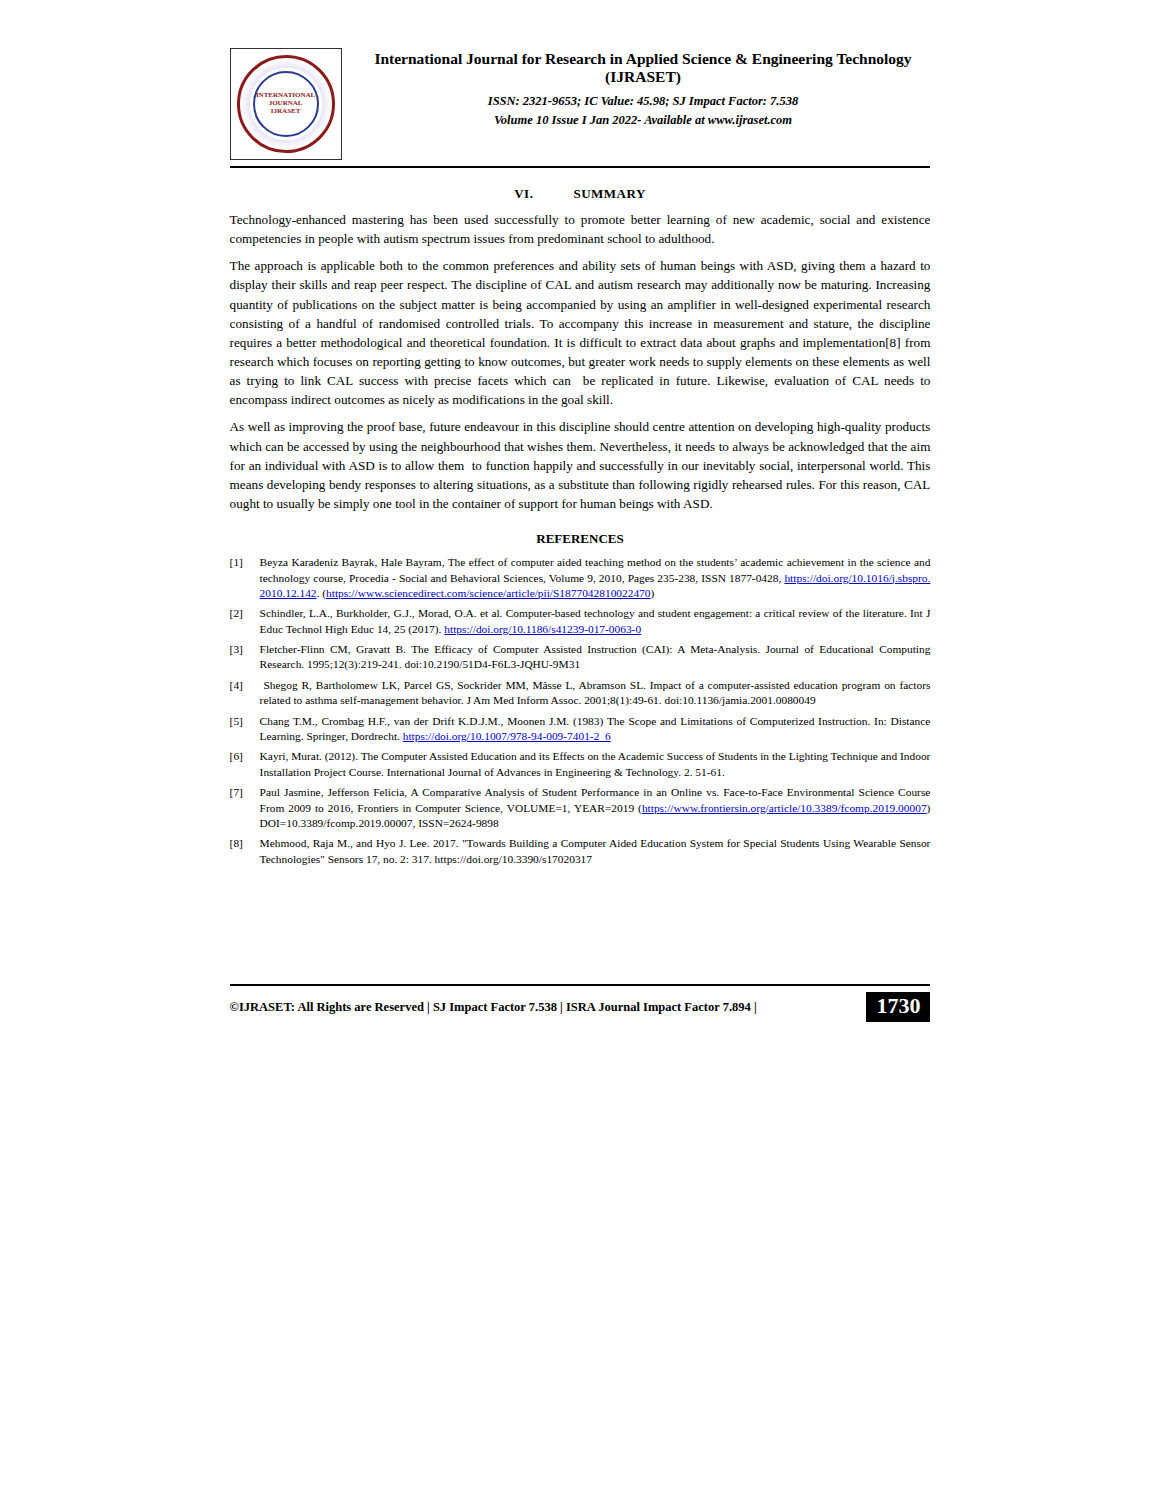INTERNATIONAL
JOURNAL
IJRASET
International Journal for Research in Applied Science & Engineering Technology (IJRASET)
ISSN: 2321-9653; IC Value: 45.98; SJ Impact Factor: 7.538
Volume 10 Issue I Jan 2022- Available at www.ijraset.com
VI. SUMMARY
Technology-enhanced mastering has been used successfully to promote better learning of new academic, social and existence competencies in people with autism spectrum issues from predominant school to adulthood.
The approach is applicable both to the common preferences and ability sets of human beings with ASD, giving them a hazard to display their skills and reap peer respect. The discipline of CAL and autism research may additionally now be maturing. Increasing quantity of publications on the subject matter is being accompanied by using an amplifier in well-designed experimental research consisting of a handful of randomised controlled trials. To accompany this increase in measurement and stature, the discipline requires a better methodological and theoretical foundation. It is difficult to extract data about graphs and implementation[8] from research which focuses on reporting getting to know outcomes, but greater work needs to supply elements on these elements as well as trying to link CAL success with precise facets which can be replicated in future. Likewise, evaluation of CAL needs to encompass indirect outcomes as nicely as modifications in the goal skill.
As well as improving the proof base, future endeavour in this discipline should centre attention on developing high-quality products which can be accessed by using the neighbourhood that wishes them. Nevertheless, it needs to always be acknowledged that the aim for an individual with ASD is to allow them to function happily and successfully in our inevitably social, interpersonal world. This means developing bendy responses to altering situations, as a substitute than following rigidly rehearsed rules. For this reason, CAL ought to usually be simply one tool in the container of support for human beings with ASD.
REFERENCES
Beyza Karadeniz Bayrak, Hale Bayram, The effect of computer aided teaching method on the students’ academic achievement in the science and technology course, Procedia - Social and Behavioral Sciences, Volume 9, 2010, Pages 235-238, ISSN 1877-0428, https://doi.org/10.1016/j.sbspro.2010.12.142. (https://www.sciencedirect.com/science/article/pii/S1877042810022470)
Schindler, L.A., Burkholder, G.J., Morad, O.A. et al. Computer-based technology and student engagement: a critical review of the literature. Int J Educ Technol High Educ 14, 25 (2017). https://doi.org/10.1186/s41239-017-0063-0
Fletcher-Flinn CM, Gravatt B. The Efficacy of Computer Assisted Instruction (CAI): A Meta-Analysis. Journal of Educational Computing Research. 1995;12(3):219-241. doi:10.2190/51D4-F6L3-JQHU-9M31
Shegog R, Bartholomew LK, Parcel GS, Sockrider MM, Mâsse L, Abramson SL. Impact of a computer-assisted education program on factors related to asthma self-management behavior. J Am Med Inform Assoc. 2001;8(1):49-61. doi:10.1136/jamia.2001.0080049
Chang T.M., Crombag H.F., van der Drift K.D.J.M., Moonen J.M. (1983) The Scope and Limitations of Computerized Instruction. In: Distance Learning. Springer, Dordrecht. https://doi.org/10.1007/978-94-009-7401-2_6
Kayri, Murat. (2012). The Computer Assisted Education and its Effects on the Academic Success of Students in the Lighting Technique and Indoor Installation Project Course. International Journal of Advances in Engineering & Technology. 2. 51-61.
Paul Jasmine, Jefferson Felicia, A Comparative Analysis of Student Performance in an Online vs. Face-to-Face Environmental Science Course From 2009 to 2016, Frontiers in Computer Science, VOLUME=1, YEAR=2019 (https://www.frontiersin.org/article/10.3389/fcomp.2019.00007) DOI=10.3389/fcomp.2019.00007, ISSN=2624-9898
Mehmood, Raja M., and Hyo J. Lee. 2017. "Towards Building a Computer Aided Education System for Special Students Using Wearable Sensor Technologies" Sensors 17, no. 2: 317. https://doi.org/10.3390/s17020317
©IJRASET: All Rights are Reserved | SJ Impact Factor 7.538 | ISRA Journal Impact Factor 7.894 |
1730